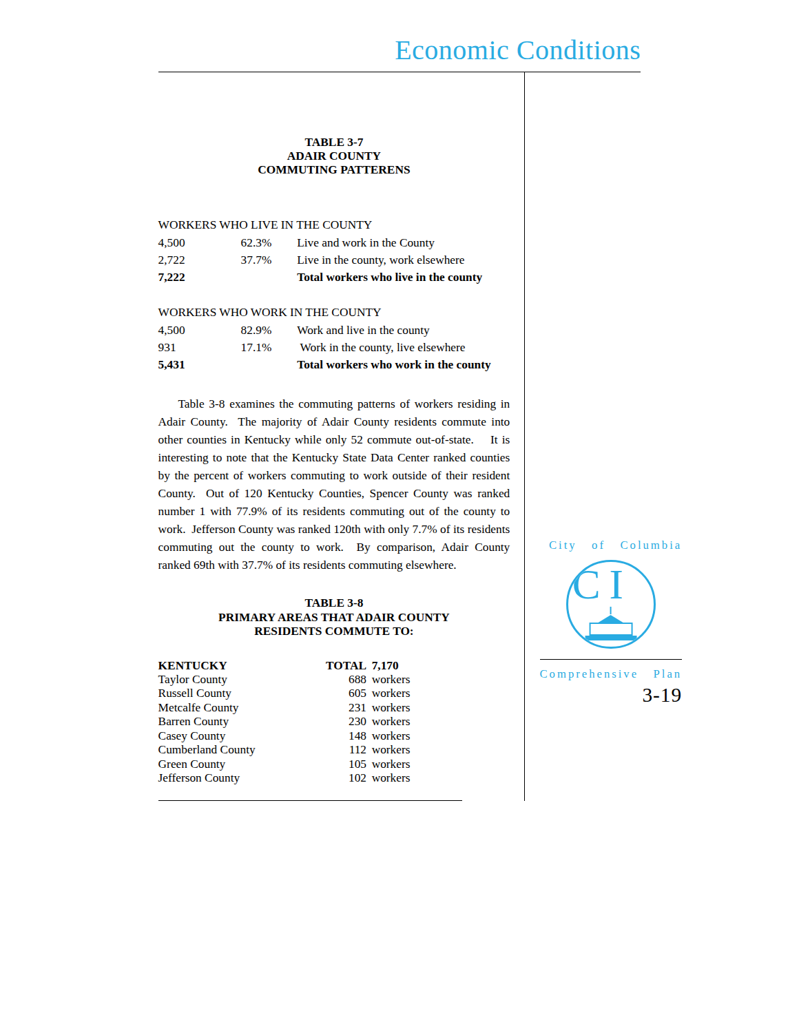Economic Conditions
TABLE 3-7
ADAIR COUNTY
COMMUTING PATTERENS
| WORKERS WHO LIVE IN THE COUNTY |
| 4,500 | 62.3% | Live and work in the County |
| 2,722 | 37.7% | Live in the county, work elsewhere |
| 7,222 | | Total workers who live in the county |
| WORKERS WHO WORK IN THE COUNTY |
| 4,500 | 82.9% | Work and live in the county |
| 931 | 17.1% | Work in the county, live elsewhere |
| 5,431 | | Total workers who work in the county |
Table 3-8 examines the commuting patterns of workers residing in Adair County. The majority of Adair County residents commute into other counties in Kentucky while only 52 commute out-of-state. It is interesting to note that the Kentucky State Data Center ranked counties by the percent of workers commuting to work outside of their resident County. Out of 120 Kentucky Counties, Spencer County was ranked number 1 with 77.9% of its residents commuting out of the county to work. Jefferson County was ranked 120th with only 7.7% of its residents commuting out the county to work. By comparison, Adair County ranked 69th with 37.7% of its residents commuting elsewhere.
TABLE 3-8
PRIMARY AREAS THAT ADAIR COUNTY
RESIDENTS COMMUTE TO:
| KENTUCKY | TOTAL | 7,170 |
| Taylor County | 688 | workers |
| Russell County | 605 | workers |
| Metcalfe County | 231 | workers |
| Barren County | 230 | workers |
| Casey County | 148 | workers |
| Cumberland County | 112 | workers |
| Green County | 105 | workers |
| Jefferson County | 102 | workers |
City of Columbia
C I
Comprehensive Plan
3-19